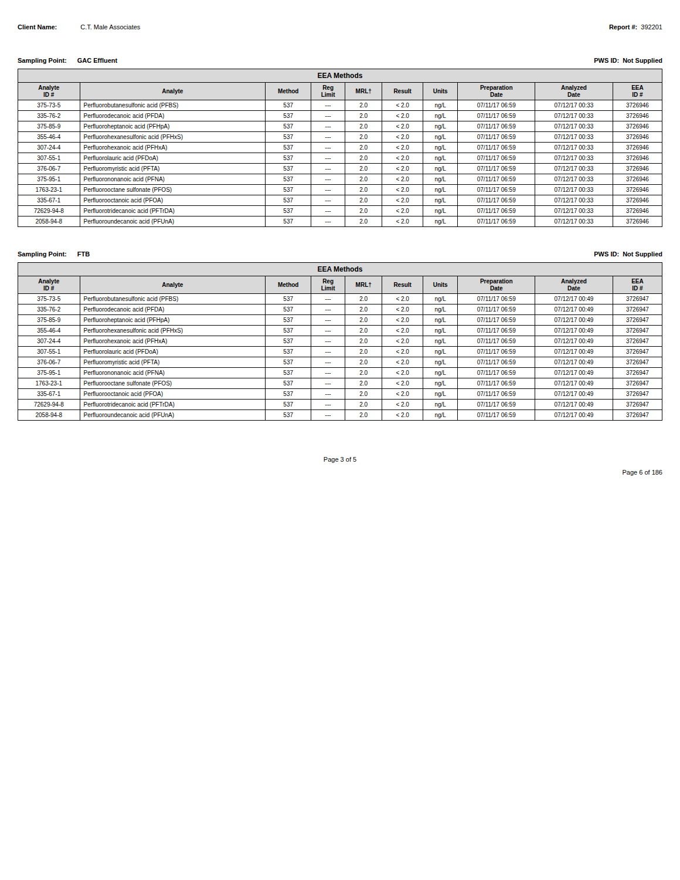Client Name: C.T. Male Associates
Report #: 392201
Sampling Point: GAC Effluent
PWS ID: Not Supplied
EEA Methods
| Analyte ID # | Analyte | Method | Reg Limit | MRL† | Result | Units | Preparation Date | Analyzed Date | EEA ID # |
| --- | --- | --- | --- | --- | --- | --- | --- | --- | --- |
| 375-73-5 | Perfluorobutanesulfonic acid (PFBS) | 537 | --- | 2.0 | < 2.0 | ng/L | 07/11/17 06:59 | 07/12/17 00:33 | 3726946 |
| 335-76-2 | Perfluorodecanoic acid (PFDA) | 537 | --- | 2.0 | < 2.0 | ng/L | 07/11/17 06:59 | 07/12/17 00:33 | 3726946 |
| 375-85-9 | Perfluoroheptanoic acid (PFHpA) | 537 | --- | 2.0 | < 2.0 | ng/L | 07/11/17 06:59 | 07/12/17 00:33 | 3726946 |
| 355-46-4 | Perfluorohexanesulfonic acid (PFHxS) | 537 | --- | 2.0 | < 2.0 | ng/L | 07/11/17 06:59 | 07/12/17 00:33 | 3726946 |
| 307-24-4 | Perfluorohexanoic acid (PFHxA) | 537 | --- | 2.0 | < 2.0 | ng/L | 07/11/17 06:59 | 07/12/17 00:33 | 3726946 |
| 307-55-1 | Perfluorolauric acid (PFDoA) | 537 | --- | 2.0 | < 2.0 | ng/L | 07/11/17 06:59 | 07/12/17 00:33 | 3726946 |
| 376-06-7 | Perfluoromyristic acid (PFTA) | 537 | --- | 2.0 | < 2.0 | ng/L | 07/11/17 06:59 | 07/12/17 00:33 | 3726946 |
| 375-95-1 | Perfluorononanoic acid (PFNA) | 537 | --- | 2.0 | < 2.0 | ng/L | 07/11/17 06:59 | 07/12/17 00:33 | 3726946 |
| 1763-23-1 | Perfluorooctane sulfonate (PFOS) | 537 | --- | 2.0 | < 2.0 | ng/L | 07/11/17 06:59 | 07/12/17 00:33 | 3726946 |
| 335-67-1 | Perfluorooctanoic acid (PFOA) | 537 | --- | 2.0 | < 2.0 | ng/L | 07/11/17 06:59 | 07/12/17 00:33 | 3726946 |
| 72629-94-8 | Perfluorotridecanoic acid (PFTrDA) | 537 | --- | 2.0 | < 2.0 | ng/L | 07/11/17 06:59 | 07/12/17 00:33 | 3726946 |
| 2058-94-8 | Perfluoroundecanoic acid (PFUnA) | 537 | --- | 2.0 | < 2.0 | ng/L | 07/11/17 06:59 | 07/12/17 00:33 | 3726946 |
Sampling Point: FTB
PWS ID: Not Supplied
EEA Methods
| Analyte ID # | Analyte | Method | Reg Limit | MRL† | Result | Units | Preparation Date | Analyzed Date | EEA ID # |
| --- | --- | --- | --- | --- | --- | --- | --- | --- | --- |
| 375-73-5 | Perfluorobutanesulfonic acid (PFBS) | 537 | --- | 2.0 | < 2.0 | ng/L | 07/11/17 06:59 | 07/12/17 00:49 | 3726947 |
| 335-76-2 | Perfluorodecanoic acid (PFDA) | 537 | --- | 2.0 | < 2.0 | ng/L | 07/11/17 06:59 | 07/12/17 00:49 | 3726947 |
| 375-85-9 | Perfluoroheptanoic acid (PFHpA) | 537 | --- | 2.0 | < 2.0 | ng/L | 07/11/17 06:59 | 07/12/17 00:49 | 3726947 |
| 355-46-4 | Perfluorohexanesulfonic acid (PFHxS) | 537 | --- | 2.0 | < 2.0 | ng/L | 07/11/17 06:59 | 07/12/17 00:49 | 3726947 |
| 307-24-4 | Perfluorohexanoic acid (PFHxA) | 537 | --- | 2.0 | < 2.0 | ng/L | 07/11/17 06:59 | 07/12/17 00:49 | 3726947 |
| 307-55-1 | Perfluorolauric acid (PFDoA) | 537 | --- | 2.0 | < 2.0 | ng/L | 07/11/17 06:59 | 07/12/17 00:49 | 3726947 |
| 376-06-7 | Perfluoromyristic acid (PFTA) | 537 | --- | 2.0 | < 2.0 | ng/L | 07/11/17 06:59 | 07/12/17 00:49 | 3726947 |
| 375-95-1 | Perfluorononanoic acid (PFNA) | 537 | --- | 2.0 | < 2.0 | ng/L | 07/11/17 06:59 | 07/12/17 00:49 | 3726947 |
| 1763-23-1 | Perfluorooctane sulfonate (PFOS) | 537 | --- | 2.0 | < 2.0 | ng/L | 07/11/17 06:59 | 07/12/17 00:49 | 3726947 |
| 335-67-1 | Perfluorooctanoic acid (PFOA) | 537 | --- | 2.0 | < 2.0 | ng/L | 07/11/17 06:59 | 07/12/17 00:49 | 3726947 |
| 72629-94-8 | Perfluorotridecanoic acid (PFTrDA) | 537 | --- | 2.0 | < 2.0 | ng/L | 07/11/17 06:59 | 07/12/17 00:49 | 3726947 |
| 2058-94-8 | Perfluoroundecanoic acid (PFUnA) | 537 | --- | 2.0 | < 2.0 | ng/L | 07/11/17 06:59 | 07/12/17 00:49 | 3726947 |
Page 3 of 5
Page 6 of 186